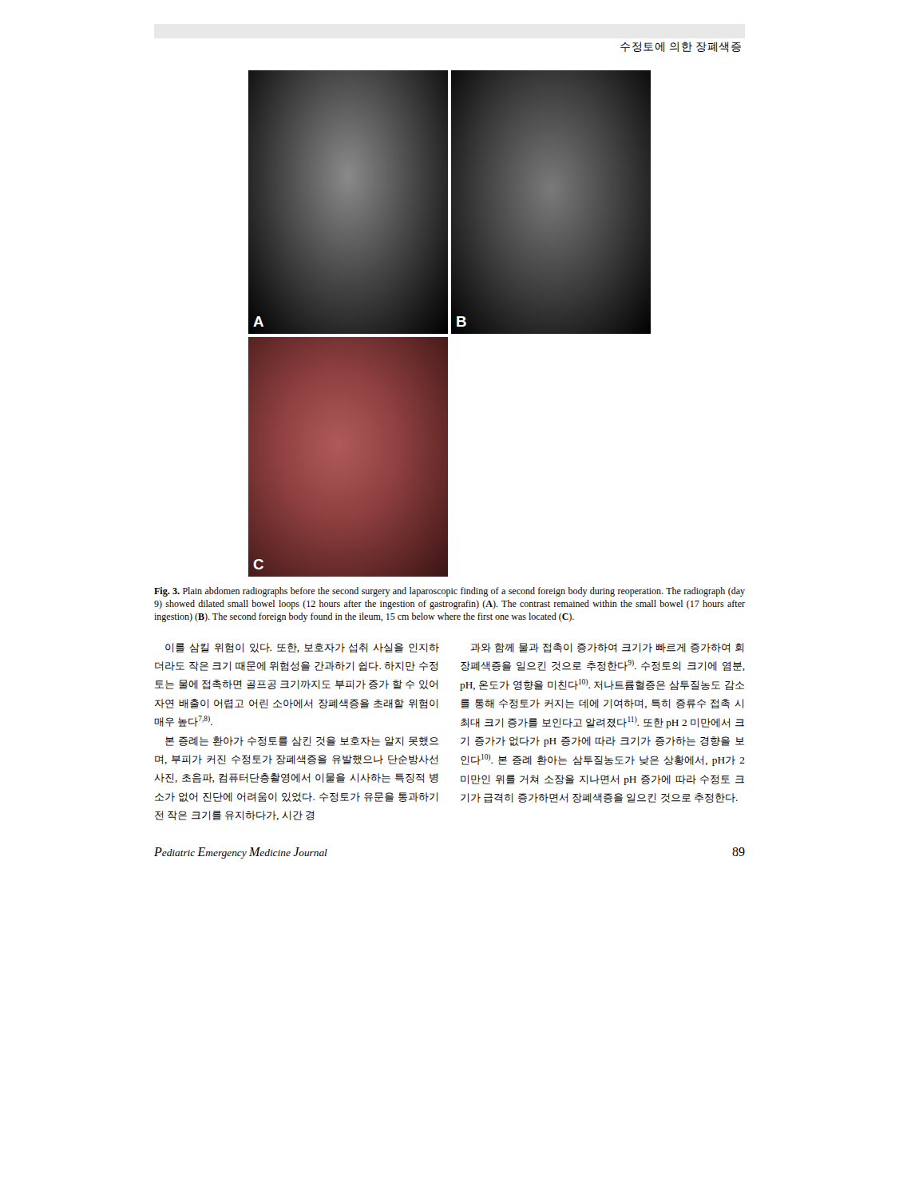수정토에 의한 장폐색증
A
B
C
Fig. 3. Plain abdomen radiographs before the second surgery and laparoscopic finding of a second foreign body during reoperation. The radiograph (day 9) showed dilated small bowel loops (12 hours after the ingestion of gastrografin) (A). The contrast remained within the small bowel (17 hours after ingestion) (B). The second foreign body found in the ileum, 15 cm below where the first one was located (C).
이를 삼킬 위험이 있다. 또한, 보호자가 섭취 사실을 인지하더라도 작은 크기 때문에 위험성을 간과하기 쉽다. 하지만 수정토는 물에 접촉하면 골프공 크기까지도 부피가 증가 할 수 있어 자연 배출이 어렵고 어린 소아에서 장폐색증을 초래할 위험이 매우 높다7,8).
본 증례는 환아가 수정토를 삼킨 것을 보호자는 알지 못했으며, 부피가 커진 수정토가 장폐색증을 유발했으나 단순방사선사진, 초음파, 컴퓨터단층촬영에서 이물을 시사하는 특징적 병소가 없어 진단에 어려움이 있었다. 수정토가 유문을 통과하기 전 작은 크기를 유지하다가, 시간 경
과와 함께 물과 접촉이 증가하여 크기가 빠르게 증가하여 회장폐색증을 일으킨 것으로 추정한다9). 수정토의 크기에 염분, pH, 온도가 영향을 미친다10). 저나트륨혈증은 삼투질농도 감소를 통해 수정토가 커지는 데에 기여하며, 특히 증류수 접촉 시 최대 크기 증가를 보인다고 알려졌다11). 또한 pH 2 미만에서 크기 증가가 없다가 pH 증가에 따라 크기가 증가하는 경향을 보인다10). 본 증례 환아는 삼투질농도가 낮은 상황에서, pH가 2 미만인 위를 거쳐 소장을 지나면서 pH 증가에 따라 수정토 크기가 급격히 증가하면서 장폐색증을 일으킨 것으로 추정한다.
Pediatric Emergency Medicine Journal
89